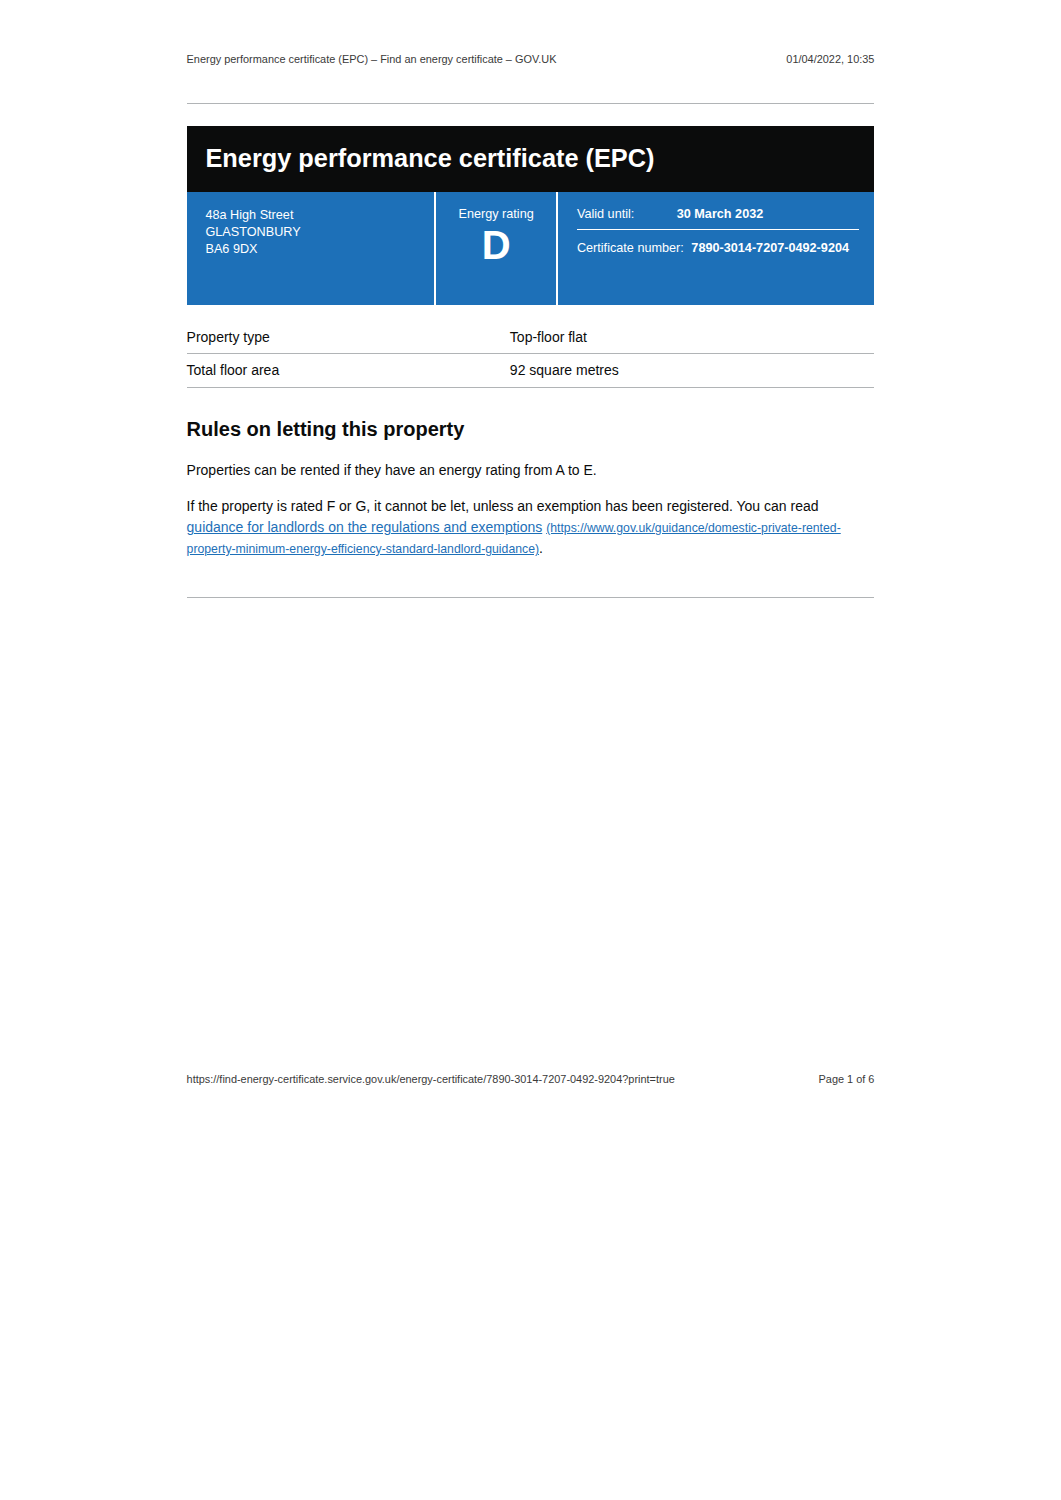Energy performance certificate (EPC) – Find an energy certificate – GOV.UK 01/04/2022, 10:35
Energy performance certificate (EPC)
48a High Street
GLASTONBURY
BA6 9DX
Energy rating D
Valid until: 30 March 2032
Certificate number: 7890-3014-7207-0492-9204
Property type Top-floor flat
Total floor area 92 square metres
Rules on letting this property
Properties can be rented if they have an energy rating from A to E.
If the property is rated F or G, it cannot be let, unless an exemption has been registered. You can read guidance for landlords on the regulations and exemptions (https://www.gov.uk/guidance/domestic-private-rented-property-minimum-energy-efficiency-standard-landlord-guidance).
https://find-energy-certificate.service.gov.uk/energy-certificate/7890-3014-7207-0492-9204?print=true Page 1 of 6